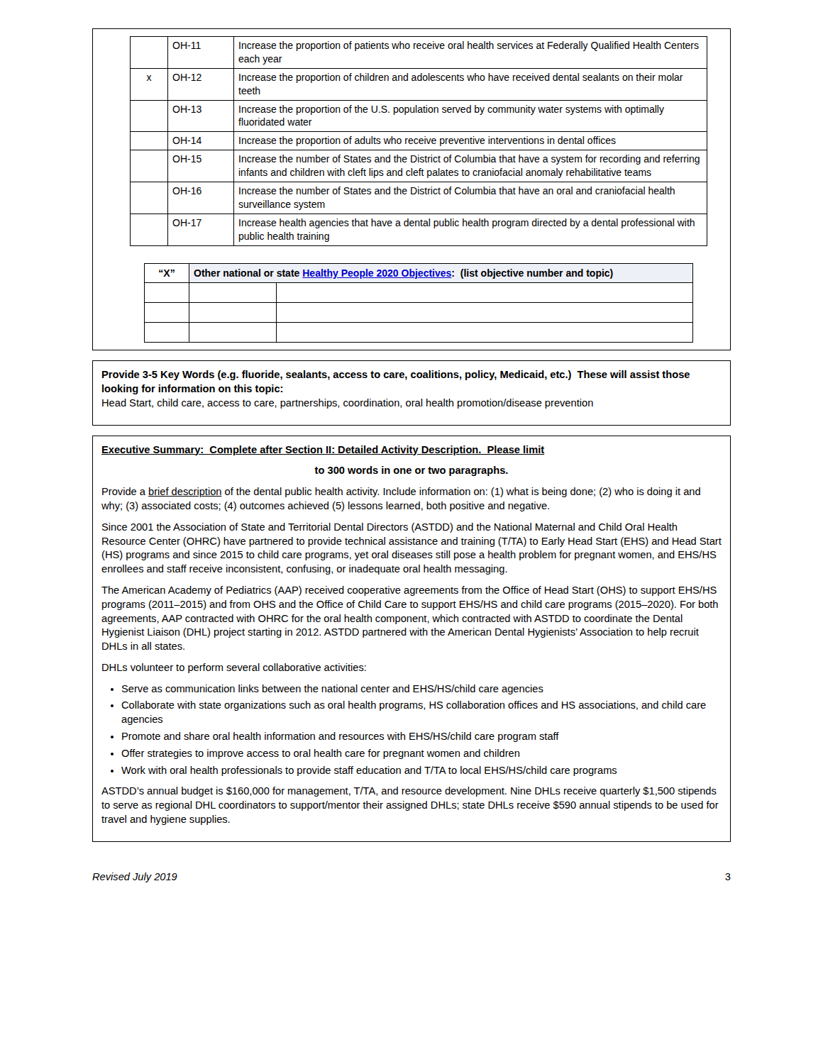| | OH-11 | Increase the proportion of patients who receive oral health services at Federally Qualified Health Centers each year |
| x | OH-12 | Increase the proportion of children and adolescents who have received dental sealants on their molar teeth |
| | OH-13 | Increase the proportion of the U.S. population served by community water systems with optimally fluoridated water |
| | OH-14 | Increase the proportion of adults who receive preventive interventions in dental offices |
| | OH-15 | Increase the number of States and the District of Columbia that have a system for recording and referring infants and children with cleft lips and cleft palates to craniofacial anomaly rehabilitative teams |
| | OH-16 | Increase the number of States and the District of Columbia that have an oral and craniofacial health surveillance system |
| | OH-17 | Increase health agencies that have a dental public health program directed by a dental professional with public health training |
| “X” | Other national or state Healthy People 2020 Objectives : (list objective number and topic) |
Provide 3-5 Key Words (e.g. fluoride, sealants, access to care, coalitions, policy, Medicaid, etc.) These will assist those looking for information on this topic:
Head Start, child care, access to care, partnerships, coordination, oral health promotion/disease prevention
Executive Summary: Complete after Section II: Detailed Activity Description. Please limit
to 300 words in one or two paragraphs.
Provide a brief description of the dental public health activity. Include information on: (1) what is being done; (2) who is doing it and why; (3) associated costs; (4) outcomes achieved (5) lessons learned, both positive and negative.
Since 2001 the Association of State and Territorial Dental Directors (ASTDD) and the National Maternal and Child Oral Health Resource Center (OHRC) have partnered to provide technical assistance and training (T/TA) to Early Head Start (EHS) and Head Start (HS) programs and since 2015 to child care programs, yet oral diseases still pose a health problem for pregnant women, and EHS/HS enrollees and staff receive inconsistent, confusing, or inadequate oral health messaging.
The American Academy of Pediatrics (AAP) received cooperative agreements from the Office of Head Start (OHS) to support EHS/HS programs (2011–2015) and from OHS and the Office of Child Care to support EHS/HS and child care programs (2015–2020). For both agreements, AAP contracted with OHRC for the oral health component, which contracted with ASTDD to coordinate the Dental Hygienist Liaison (DHL) project starting in 2012. ASTDD partnered with the American Dental Hygienists’ Association to help recruit DHLs in all states.
DHLs volunteer to perform several collaborative activities:
Serve as communication links between the national center and EHS/HS/child care agencies
Collaborate with state organizations such as oral health programs, HS collaboration offices and HS associations, and child care agencies
Promote and share oral health information and resources with EHS/HS/child care program staff
Offer strategies to improve access to oral health care for pregnant women and children
Work with oral health professionals to provide staff education and T/TA to local EHS/HS/child care programs
ASTDD’s annual budget is $160,000 for management, T/TA, and resource development. Nine DHLs receive quarterly $1,500 stipends to serve as regional DHL coordinators to support/mentor their assigned DHLs; state DHLs receive $590 annual stipends to be used for travel and hygiene supplies.
Revised July 2019
3